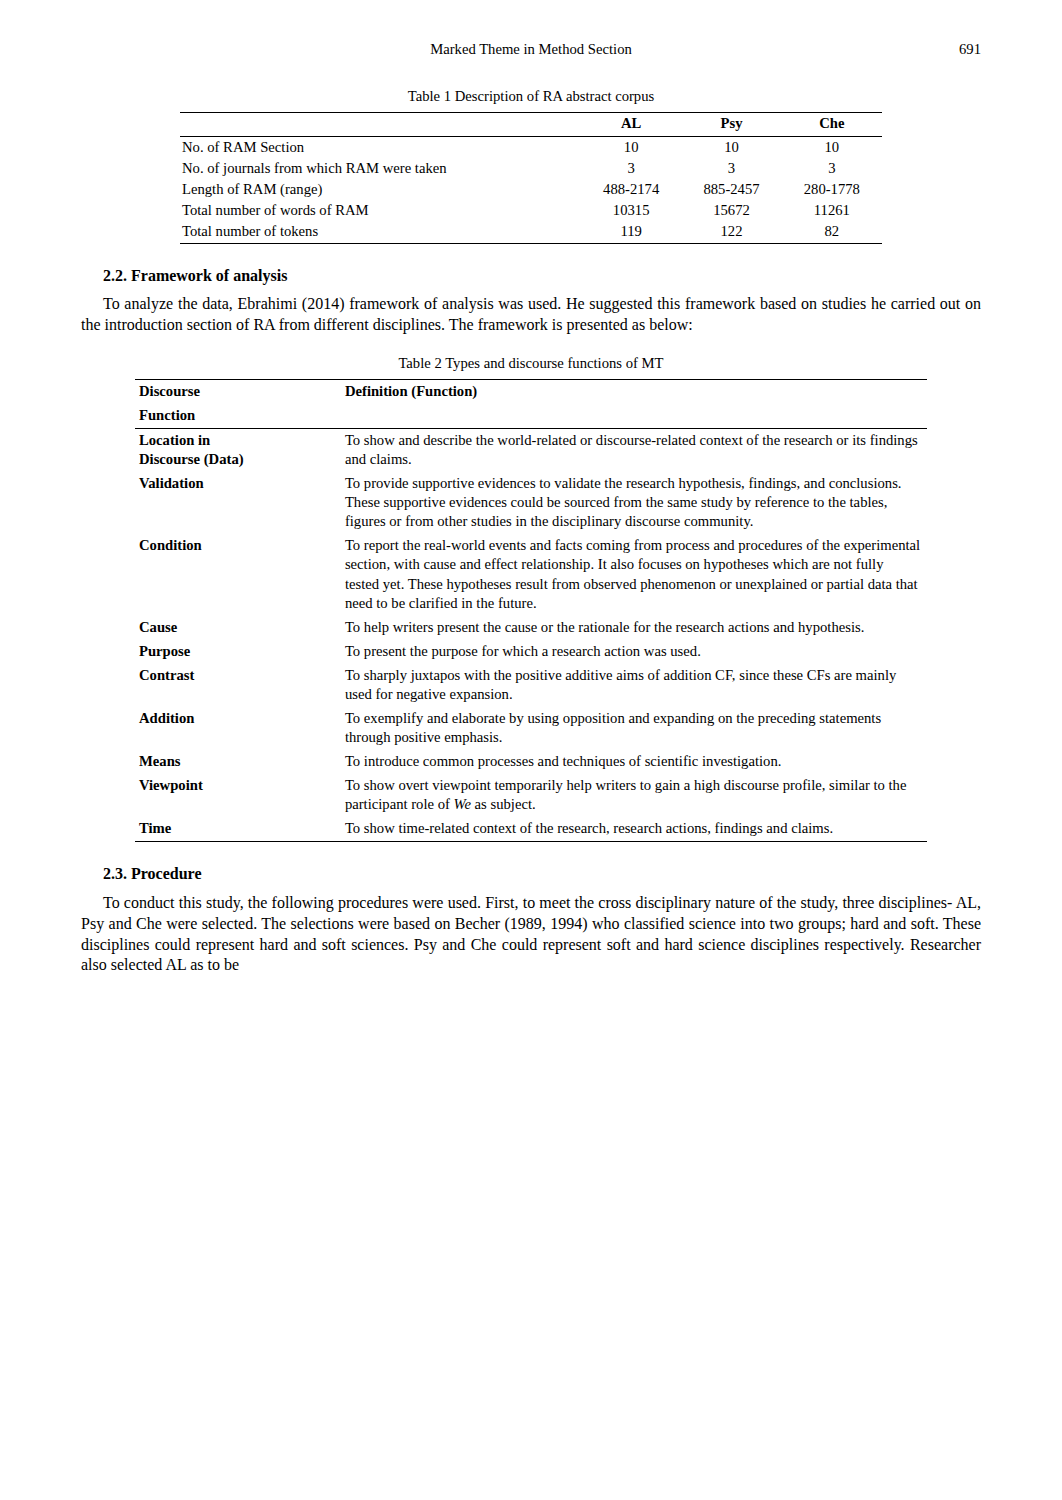Marked Theme in Method Section 691
Table 1 Description of RA abstract corpus
| | AL | Psy | Che |
| --- | --- | --- | --- |
| No. of RAM Section | 10 | 10 | 10 |
| No. of journals from which RAM were taken | 3 | 3 | 3 |
| Length of RAM (range) | 488-2174 | 885-2457 | 280-1778 |
| Total number of words of RAM | 10315 | 15672 | 11261 |
| Total number of tokens | 119 | 122 | 82 |
2.2. Framework of analysis
To analyze the data, Ebrahimi (2014) framework of analysis was used. He suggested this framework based on studies he carried out on the introduction section of RA from different disciplines. The framework is presented as below:
Table 2 Types and discourse functions of MT
| Discourse | Definition (Function) |
| --- | --- |
| Function | |
| Location in Discourse (Data) | To show and describe the world-related or discourse-related context of the research or its findings and claims. |
| Validation | To provide supportive evidences to validate the research hypothesis, findings, and conclusions. These supportive evidences could be sourced from the same study by reference to the tables, figures or from other studies in the disciplinary discourse community. |
| Condition | To report the real-world events and facts coming from process and procedures of the experimental section, with cause and effect relationship. It also focuses on hypotheses which are not fully tested yet. These hypotheses result from observed phenomenon or unexplained or partial data that need to be clarified in the future. |
| Cause | To help writers present the cause or the rationale for the research actions and hypothesis. |
| Purpose | To present the purpose for which a research action was used. |
| Contrast | To sharply juxtapos with the positive additive aims of addition CF, since these CFs are mainly used for negative expansion. |
| Addition | To exemplify and elaborate by using opposition and expanding on the preceding statements through positive emphasis. |
| Means | To introduce common processes and techniques of scientific investigation. |
| Viewpoint | To show overt viewpoint temporarily help writers to gain a high discourse profile, similar to the participant role of We as subject. |
| Time | To show time-related context of the research, research actions, findings and claims. |
2.3. Procedure
To conduct this study, the following procedures were used. First, to meet the cross disciplinary nature of the study, three disciplines- AL, Psy and Che were selected. The selections were based on Becher (1989, 1994) who classified science into two groups; hard and soft. These disciplines could represent hard and soft sciences. Psy and Che could represent soft and hard science disciplines respectively. Researcher also selected AL as to be